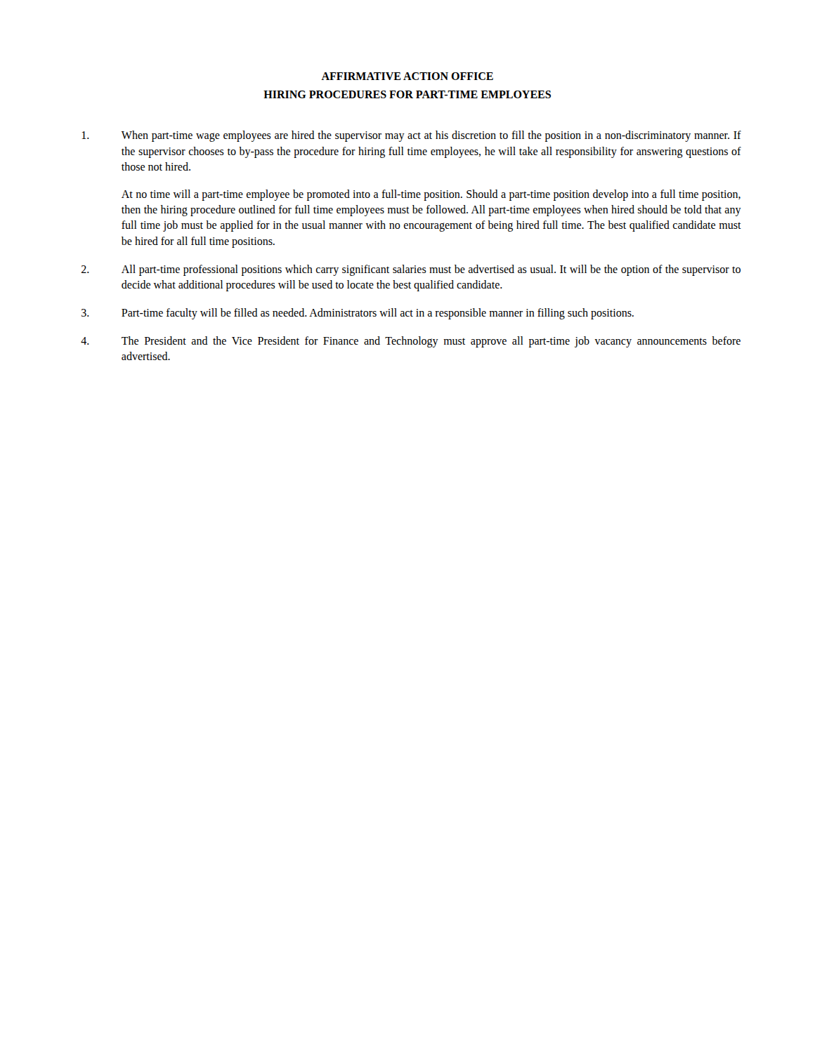AFFIRMATIVE ACTION OFFICE
HIRING PROCEDURES FOR PART-TIME EMPLOYEES
When part-time wage employees are hired the supervisor may act at his discretion to fill the position in a non-discriminatory manner. If the supervisor chooses to by-pass the procedure for hiring full time employees, he will take all responsibility for answering questions of those not hired.
At no time will a part-time employee be promoted into a full-time position. Should a part-time position develop into a full time position, then the hiring procedure outlined for full time employees must be followed. All part-time employees when hired should be told that any full time job must be applied for in the usual manner with no encouragement of being hired full time. The best qualified candidate must be hired for all full time positions.
All part-time professional positions which carry significant salaries must be advertised as usual. It will be the option of the supervisor to decide what additional procedures will be used to locate the best qualified candidate.
Part-time faculty will be filled as needed. Administrators will act in a responsible manner in filling such positions.
The President and the Vice President for Finance and Technology must approve all part-time job vacancy announcements before advertised.